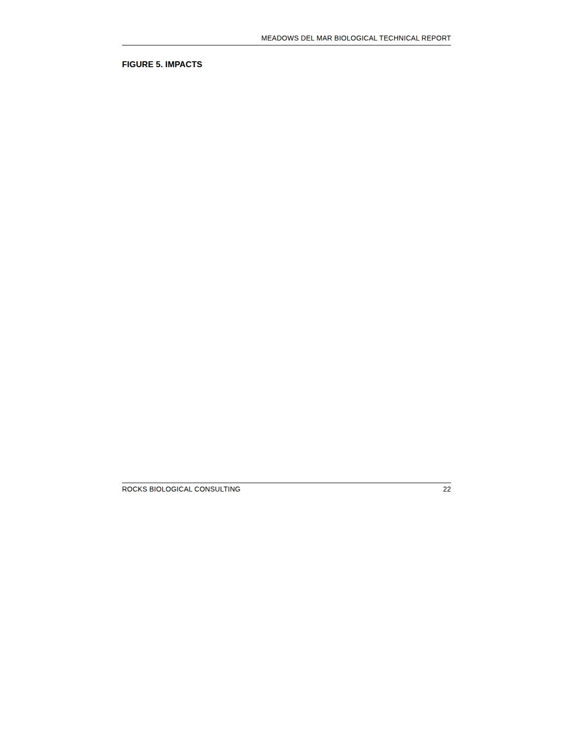MEADOWS DEL MAR BIOLOGICAL TECHNICAL REPORT
FIGURE 5. IMPACTS
ROCKS BIOLOGICAL CONSULTING 22